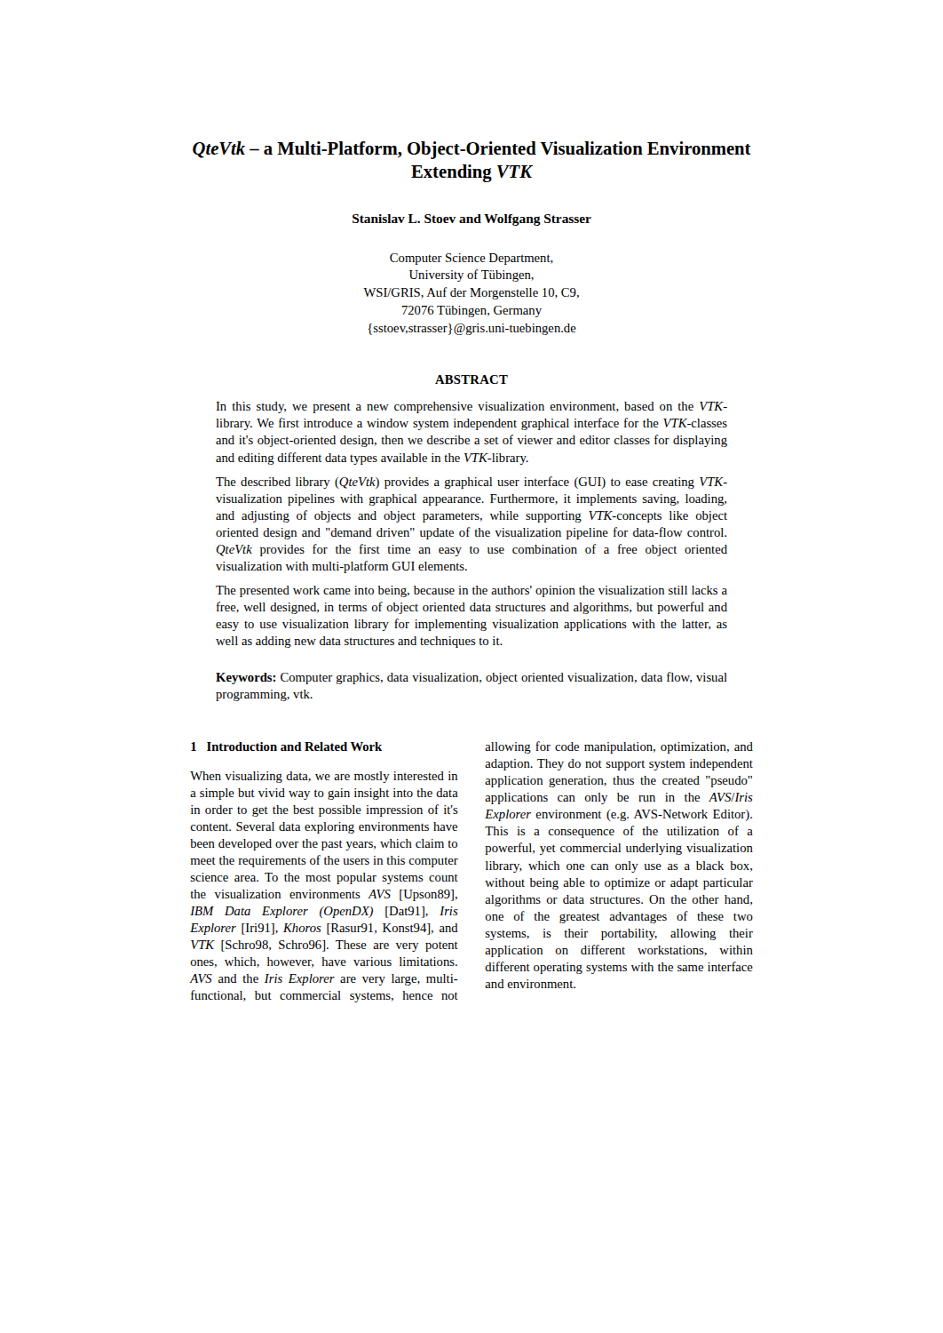QteVtk – a Multi-Platform, Object-Oriented Visualization Environment Extending VTK
Stanislav L. Stoev and Wolfgang Strasser
Computer Science Department,
University of Tübingen,
WSI/GRIS, Auf der Morgenstelle 10, C9,
72076 Tübingen, Germany
{sstoev,strasser}@gris.uni-tuebingen.de
ABSTRACT
In this study, we present a new comprehensive visualization environment, based on the VTK-library. We first introduce a window system independent graphical interface for the VTK-classes and it's object-oriented design, then we describe a set of viewer and editor classes for displaying and editing different data types available in the VTK-library.
The described library (QteVtk) provides a graphical user interface (GUI) to ease creating VTK-visualization pipelines with graphical appearance. Furthermore, it implements saving, loading, and adjusting of objects and object parameters, while supporting VTK-concepts like object oriented design and "demand driven" update of the visualization pipeline for data-flow control. QteVtk provides for the first time an easy to use combination of a free object oriented visualization with multi-platform GUI elements.
The presented work came into being, because in the authors' opinion the visualization still lacks a free, well designed, in terms of object oriented data structures and algorithms, but powerful and easy to use visualization library for implementing visualization applications with the latter, as well as adding new data structures and techniques to it.
Keywords: Computer graphics, data visualization, object oriented visualization, data flow, visual programming, vtk.
1 Introduction and Related Work
When visualizing data, we are mostly interested in a simple but vivid way to gain insight into the data in order to get the best possible impression of it's content. Several data exploring environments have been developed over the past years, which claim to meet the requirements of the users in this computer science area. To the most popular systems count the visualization environments AVS [Upson89], IBM Data Explorer (OpenDX) [Dat91], Iris Explorer [Iri91], Khoros [Rasur91, Konst94], and VTK [Schro98, Schro96]. These are very potent ones, which, however, have various limitations. AVS and the Iris Explorer are very large, multi-functional, but commercial systems, hence not allowing for code manipulation, optimization, and adaption. They do not support system independent application generation, thus the created "pseudo" applications can only be run in the AVS/Iris Explorer environment (e.g. AVS-Network Editor). This is a consequence of the utilization of a powerful, yet commercial underlying visualization library, which one can only use as a black box, without being able to optimize or adapt particular algorithms or data structures. On the other hand, one of the greatest advantages of these two systems, is their portability, allowing their application on different workstations, within different operating systems with the same interface and environment.